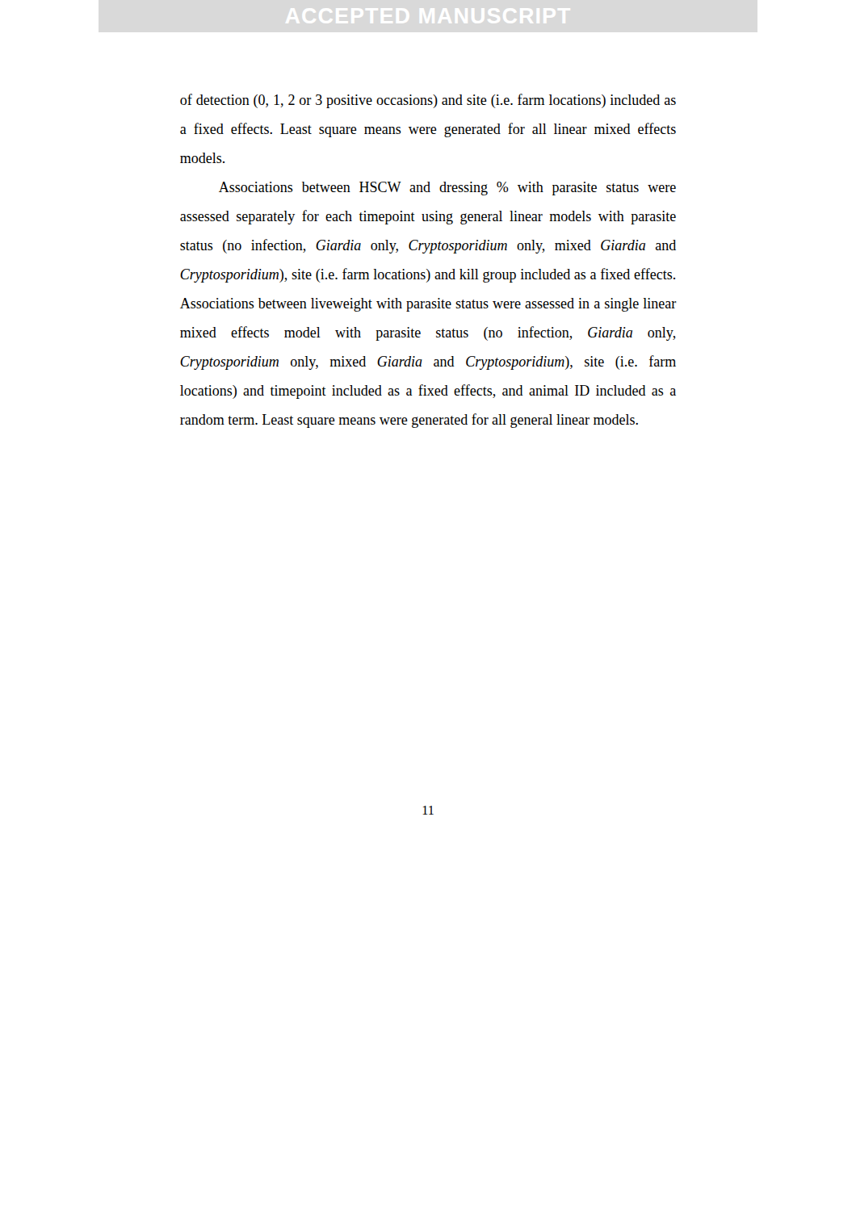ACCEPTED MANUSCRIPT
of detection (0, 1, 2 or 3 positive occasions) and site (i.e. farm locations) included as a fixed effects. Least square means were generated for all linear mixed effects models.
Associations between HSCW and dressing % with parasite status were assessed separately for each timepoint using general linear models with parasite status (no infection, Giardia only, Cryptosporidium only, mixed Giardia and Cryptosporidium), site (i.e. farm locations) and kill group included as a fixed effects. Associations between liveweight with parasite status were assessed in a single linear mixed effects model with parasite status (no infection, Giardia only, Cryptosporidium only, mixed Giardia and Cryptosporidium), site (i.e. farm locations) and timepoint included as a fixed effects, and animal ID included as a random term. Least square means were generated for all general linear models.
11